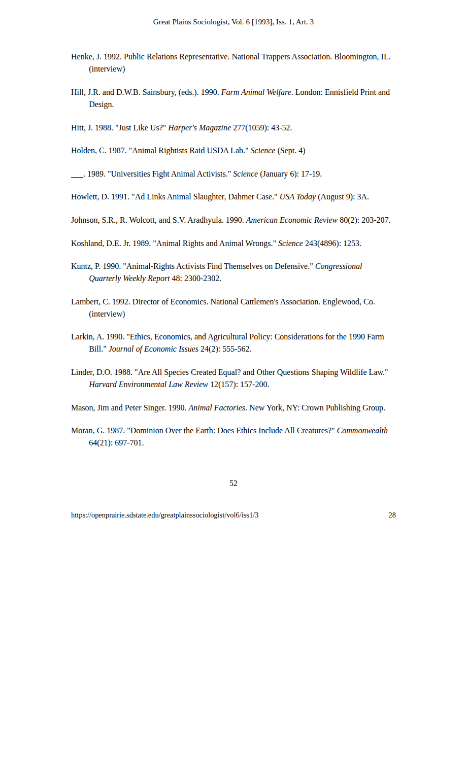Great Plains Sociologist, Vol. 6 [1993], Iss. 1, Art. 3
Henke, J. 1992. Public Relations Representative. National Trappers Association. Bloomington, IL. (interview)
Hill, J.R. and D.W.B. Sainsbury, (eds.). 1990. Farm Animal Welfare. London: Ennisfield Print and Design.
Hitt, J. 1988. "Just Like Us?" Harper's Magazine 277(1059): 43-52.
Holden, C. 1987. "Animal Rightists Raid USDA Lab." Science (Sept. 4)
___. 1989. "Universities Fight Animal Activists." Science (January 6): 17-19.
Howlett, D. 1991. "Ad Links Animal Slaughter, Dahmer Case." USA Today (August 9): 3A.
Johnson, S.R., R. Wolcott, and S.V. Aradhyula. 1990. American Economic Review 80(2): 203-207.
Koshland, D.E. Jr. 1989. "Animal Rights and Animal Wrongs." Science 243(4896): 1253.
Kuntz, P. 1990. "Animal-Rights Activists Find Themselves on Defensive." Congressional Quarterly Weekly Report 48: 2300-2302.
Lambert, C. 1992. Director of Economics. National Cattlemen's Association. Englewood, Co. (interview)
Larkin, A. 1990. "Ethics, Economics, and Agricultural Policy: Considerations for the 1990 Farm Bill." Journal of Economic Issues 24(2): 555-562.
Linder, D.O. 1988. "Are All Species Created Equal? and Other Questions Shaping Wildlife Law." Harvard Environmental Law Review 12(157): 157-200.
Mason, Jim and Peter Singer. 1990. Animal Factories. New York, NY: Crown Publishing Group.
Moran, G. 1987. "Dominion Over the Earth: Does Ethics Include All Creatures?" Commonwealth 64(21): 697-701.
52
https://openprairie.sdstate.edu/greatplainssociologist/vol6/iss1/3 28